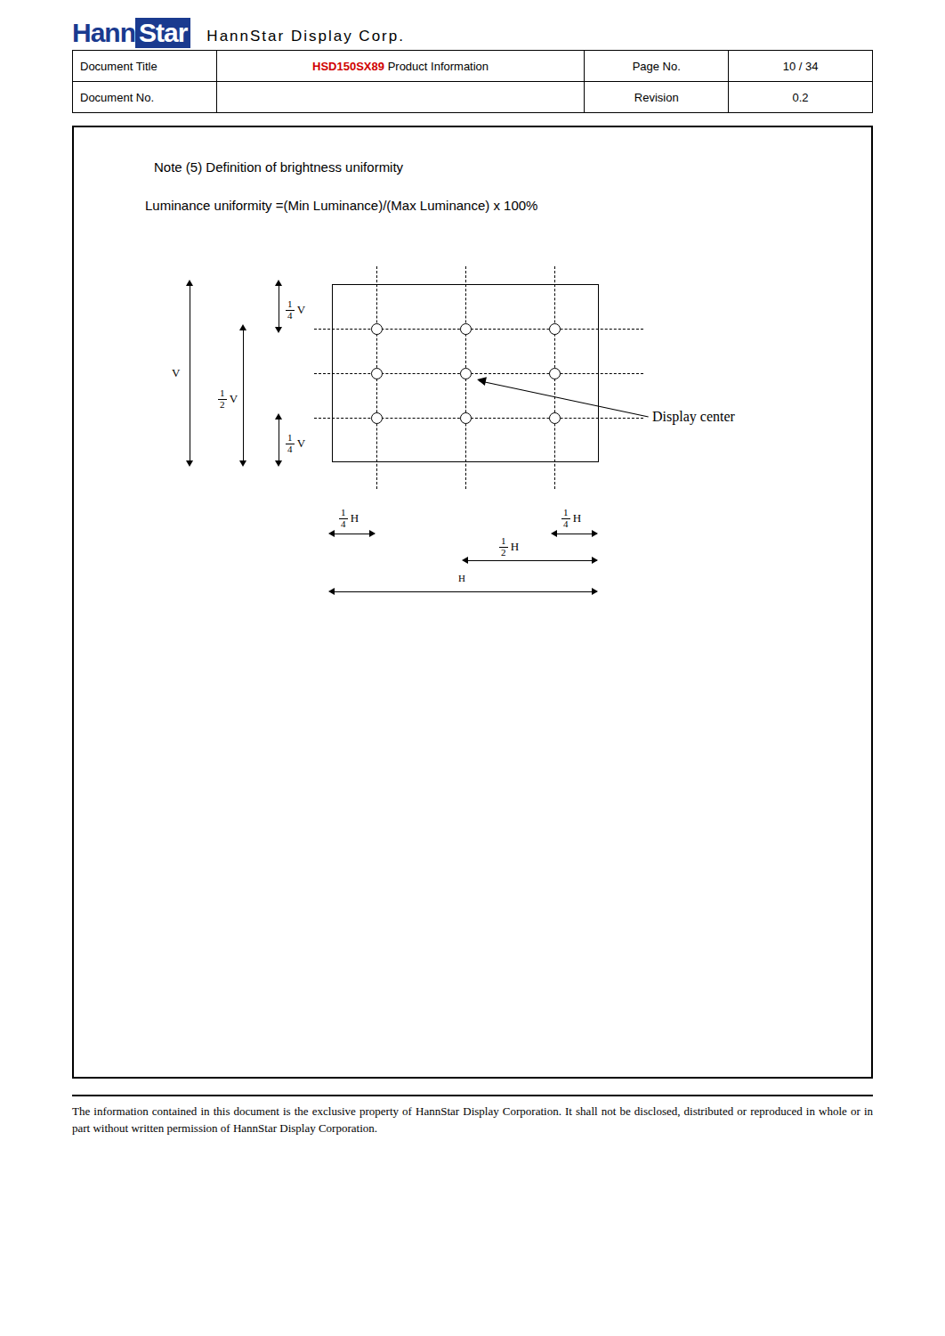Hann Star
HannStar Display Corp.
| Document Title | HSD150SX89 Product Information | Page No. | 10 / 34 |
| Document No. | | Revision | 0.2 |
Note (5) Definition of brightness uniformity
Luminance uniformity =(Min Luminance)/(Max Luminance) x 100%
14 V
V
12 V
14 V
14 H
14 H
12 H
H
Display center
The information contained in this document is the exclusive property of HannStar Display Corporation. It shall not be disclosed, distributed or reproduced in whole or in part without written permission of HannStar Display Corporation.